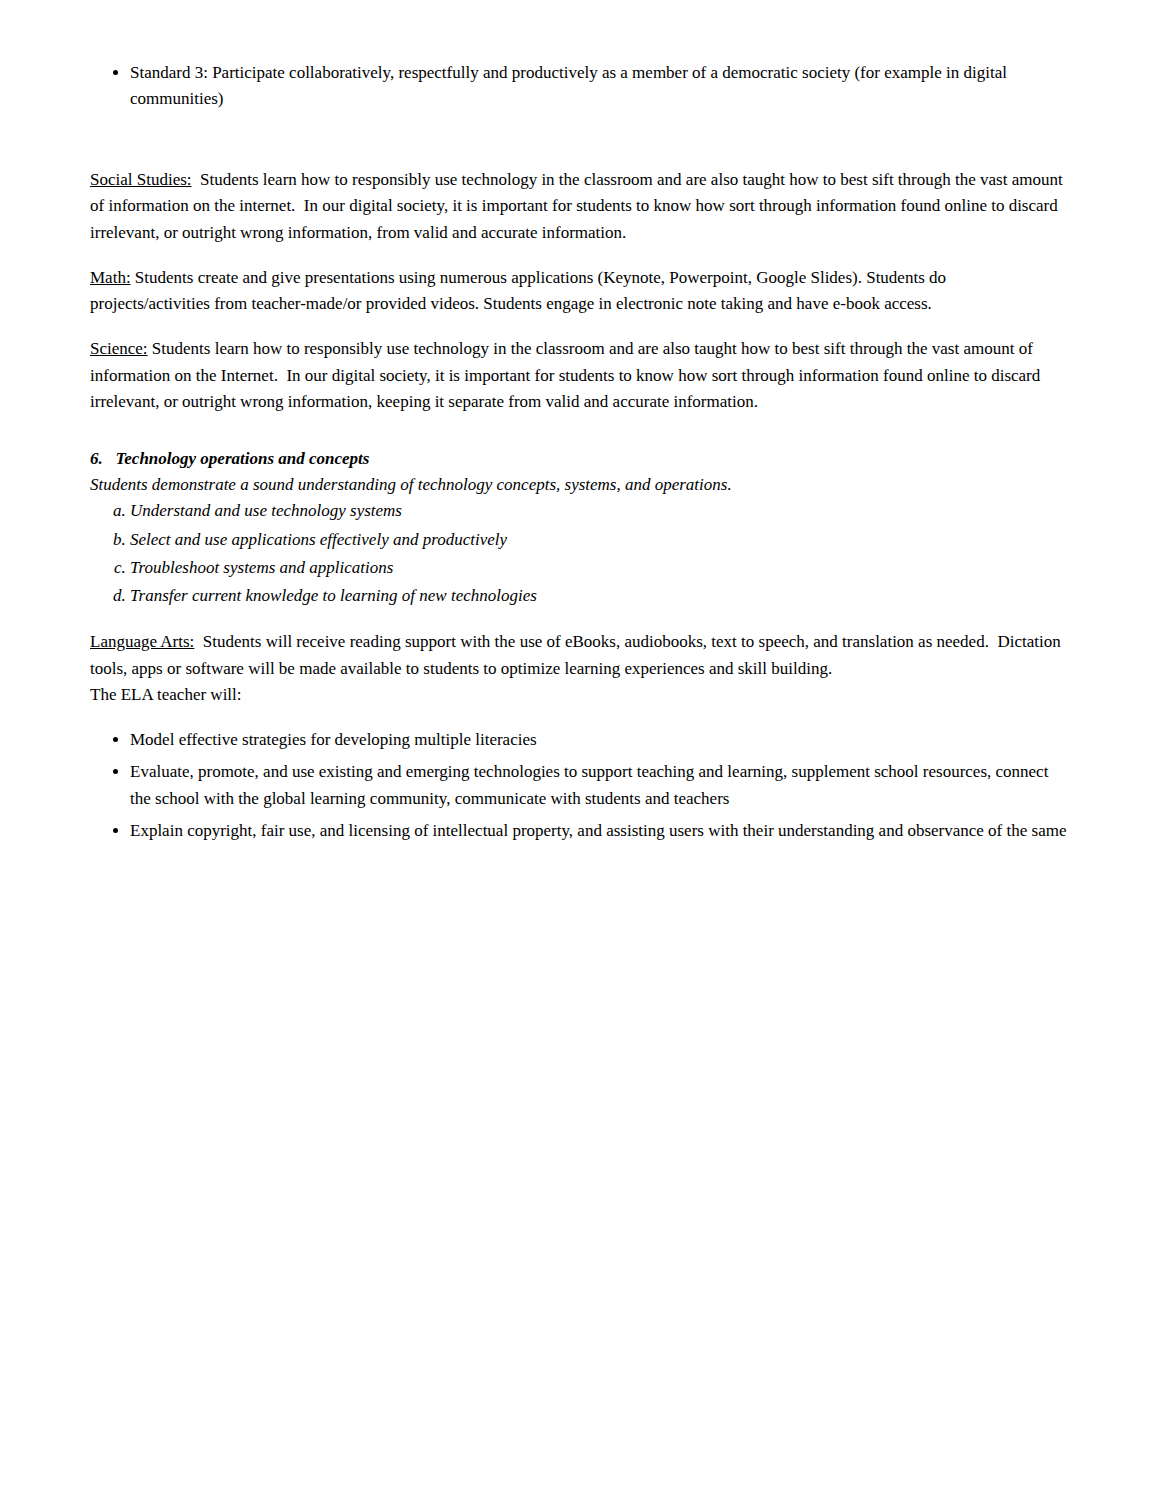Standard 3: Participate collaboratively, respectfully and productively as a member of a democratic society (for example in digital communities)
Social Studies: Students learn how to responsibly use technology in the classroom and are also taught how to best sift through the vast amount of information on the internet. In our digital society, it is important for students to know how sort through information found online to discard irrelevant, or outright wrong information, from valid and accurate information.
Math: Students create and give presentations using numerous applications (Keynote, Powerpoint, Google Slides). Students do projects/activities from teacher-made/or provided videos. Students engage in electronic note taking and have e-book access.
Science: Students learn how to responsibly use technology in the classroom and are also taught how to best sift through the vast amount of information on the Internet. In our digital society, it is important for students to know how sort through information found online to discard irrelevant, or outright wrong information, keeping it separate from valid and accurate information.
6. Technology operations and concepts
Students demonstrate a sound understanding of technology concepts, systems, and operations.
Understand and use technology systems
Select and use applications effectively and productively
Troubleshoot systems and applications
Transfer current knowledge to learning of new technologies
Language Arts: Students will receive reading support with the use of eBooks, audiobooks, text to speech, and translation as needed. Dictation tools, apps or software will be made available to students to optimize learning experiences and skill building.
The ELA teacher will:
Model effective strategies for developing multiple literacies
Evaluate, promote, and use existing and emerging technologies to support teaching and learning, supplement school resources, connect the school with the global learning community, communicate with students and teachers
Explain copyright, fair use, and licensing of intellectual property, and assisting users with their understanding and observance of the same